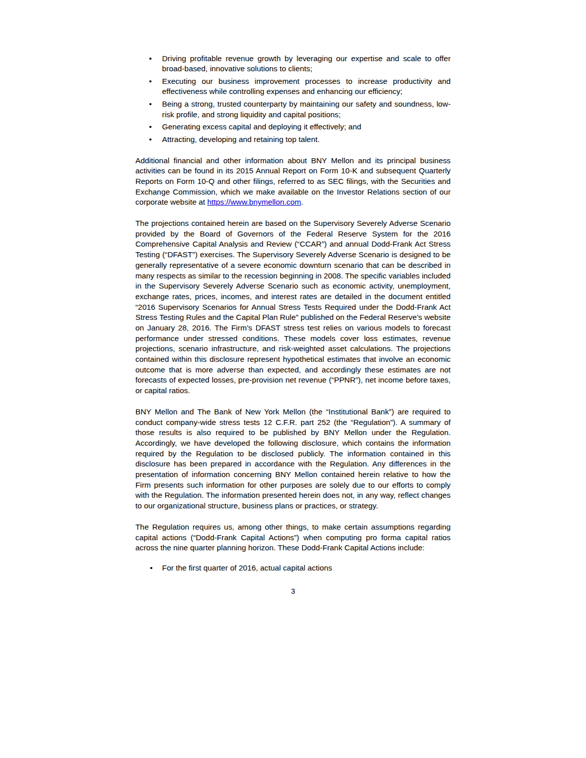Driving profitable revenue growth by leveraging our expertise and scale to offer broad-based, innovative solutions to clients;
Executing our business improvement processes to increase productivity and effectiveness while controlling expenses and enhancing our efficiency;
Being a strong, trusted counterparty by maintaining our safety and soundness, low-risk profile, and strong liquidity and capital positions;
Generating excess capital and deploying it effectively; and
Attracting, developing and retaining top talent.
Additional financial and other information about BNY Mellon and its principal business activities can be found in its 2015 Annual Report on Form 10-K and subsequent Quarterly Reports on Form 10-Q and other filings, referred to as SEC filings, with the Securities and Exchange Commission, which we make available on the Investor Relations section of our corporate website at https://www.bnymellon.com.
The projections contained herein are based on the Supervisory Severely Adverse Scenario provided by the Board of Governors of the Federal Reserve System for the 2016 Comprehensive Capital Analysis and Review (“CCAR”) and annual Dodd-Frank Act Stress Testing (“DFAST”) exercises. The Supervisory Severely Adverse Scenario is designed to be generally representative of a severe economic downturn scenario that can be described in many respects as similar to the recession beginning in 2008. The specific variables included in the Supervisory Severely Adverse Scenario such as economic activity, unemployment, exchange rates, prices, incomes, and interest rates are detailed in the document entitled “2016 Supervisory Scenarios for Annual Stress Tests Required under the Dodd-Frank Act Stress Testing Rules and the Capital Plan Rule” published on the Federal Reserve’s website on January 28, 2016. The Firm’s DFAST stress test relies on various models to forecast performance under stressed conditions. These models cover loss estimates, revenue projections, scenario infrastructure, and risk-weighted asset calculations. The projections contained within this disclosure represent hypothetical estimates that involve an economic outcome that is more adverse than expected, and accordingly these estimates are not forecasts of expected losses, pre-provision net revenue (“PPNR”), net income before taxes, or capital ratios.
BNY Mellon and The Bank of New York Mellon (the “Institutional Bank”) are required to conduct company-wide stress tests 12 C.F.R. part 252 (the “Regulation”). A summary of those results is also required to be published by BNY Mellon under the Regulation. Accordingly, we have developed the following disclosure, which contains the information required by the Regulation to be disclosed publicly. The information contained in this disclosure has been prepared in accordance with the Regulation. Any differences in the presentation of information concerning BNY Mellon contained herein relative to how the Firm presents such information for other purposes are solely due to our efforts to comply with the Regulation. The information presented herein does not, in any way, reflect changes to our organizational structure, business plans or practices, or strategy.
The Regulation requires us, among other things, to make certain assumptions regarding capital actions (“Dodd-Frank Capital Actions”) when computing pro forma capital ratios across the nine quarter planning horizon. These Dodd-Frank Capital Actions include:
For the first quarter of 2016, actual capital actions
3